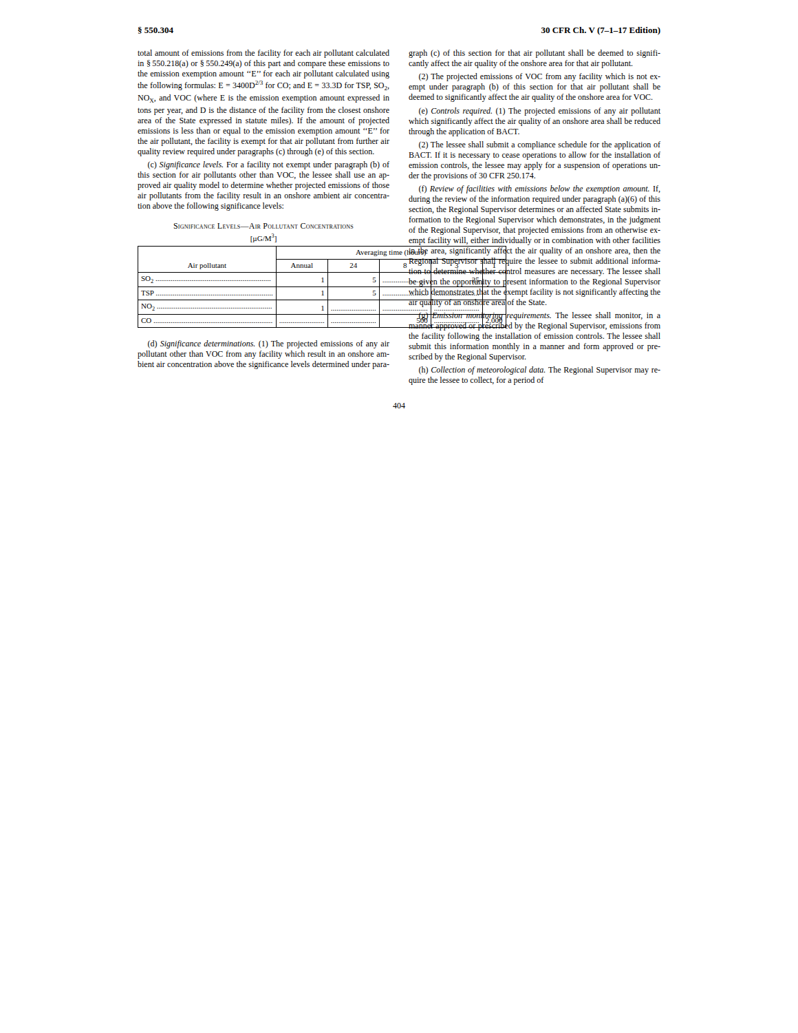§ 550.304 30 CFR Ch. V (7–1–17 Edition)
total amount of emissions from the facility for each air pollutant calculated in § 550.218(a) or § 550.249(a) of this part and compare these emissions to the emission exemption amount ‘‘E’’ for each air pollutant calculated using the following formulas: E = 3400D2/3 for CO; and E = 33.3D for TSP, SO2, NOX, and VOC (where E is the emission exemption amount expressed in tons per year, and D is the distance of the facility from the closest onshore area of the State expressed in statute miles). If the amount of projected emissions is less than or equal to the emission exemption amount ‘‘E’’ for the air pollutant, the facility is exempt for that air pollutant from further air quality review required under paragraphs (c) through (e) of this section.
(c) Significance levels. For a facility not exempt under paragraph (b) of this section for air pollutants other than VOC, the lessee shall use an approved air quality model to determine whether projected emissions of those air pollutants from the facility result in an onshore ambient air concentration above the following significance levels:
Significance Levels—Air Pollutant Concentrations
[µG/M3]
| Air pollutant | Averaging time (hours) |
| --- | --- |
| Annual | 24 | 8 | 3 | 1 |
| SO 2 ............................................................. | 1 | 5 | ........................ | 25 | |
| TSP .............................................................. | 1 | 5 | ........................ | ........................ | |
| NO 2 ............................................................. | 1 | ........................ | ........................ | ........................ | |
| CO ............................................................... | ........................ | ........................ | 500 | ........................ | 2,000 |
(d) Significance determinations. (1) The projected emissions of any air pollutant other than VOC from any facility which result in an onshore ambient air concentration above the significance levels determined under paragraph (c) of this section for that air pollutant shall be deemed to significantly affect the air quality of the onshore area for that air pollutant.
(2) The projected emissions of VOC from any facility which is not exempt under paragraph (b) of this section for that air pollutant shall be deemed to significantly affect the air quality of the onshore area for VOC.
(e) Controls required. (1) The projected emissions of any air pollutant which significantly affect the air quality of an onshore area shall be reduced through the application of BACT.
(2) The lessee shall submit a compliance schedule for the application of BACT. If it is necessary to cease operations to allow for the installation of emission controls, the lessee may apply for a suspension of operations under the provisions of 30 CFR 250.174.
(f) Review of facilities with emissions below the exemption amount. If, during the review of the information required under paragraph (a)(6) of this section, the Regional Supervisor determines or an affected State submits information to the Regional Supervisor which demonstrates, in the judgment of the Regional Supervisor, that projected emissions from an otherwise exempt facility will, either individually or in combination with other facilities in the area, significantly affect the air quality of an onshore area, then the Regional Supervisor shall require the lessee to submit additional information to determine whether control measures are necessary. The lessee shall be given the opportunity to present information to the Regional Supervisor which demonstrates that the exempt facility is not significantly affecting the air quality of an onshore area of the State.
(g) Emission monitoring requirements. The lessee shall monitor, in a manner approved or prescribed by the Regional Supervisor, emissions from the facility following the installation of emission controls. The lessee shall submit this information monthly in a manner and form approved or prescribed by the Regional Supervisor.
(h) Collection of meteorological data. The Regional Supervisor may require the lessee to collect, for a period of
404